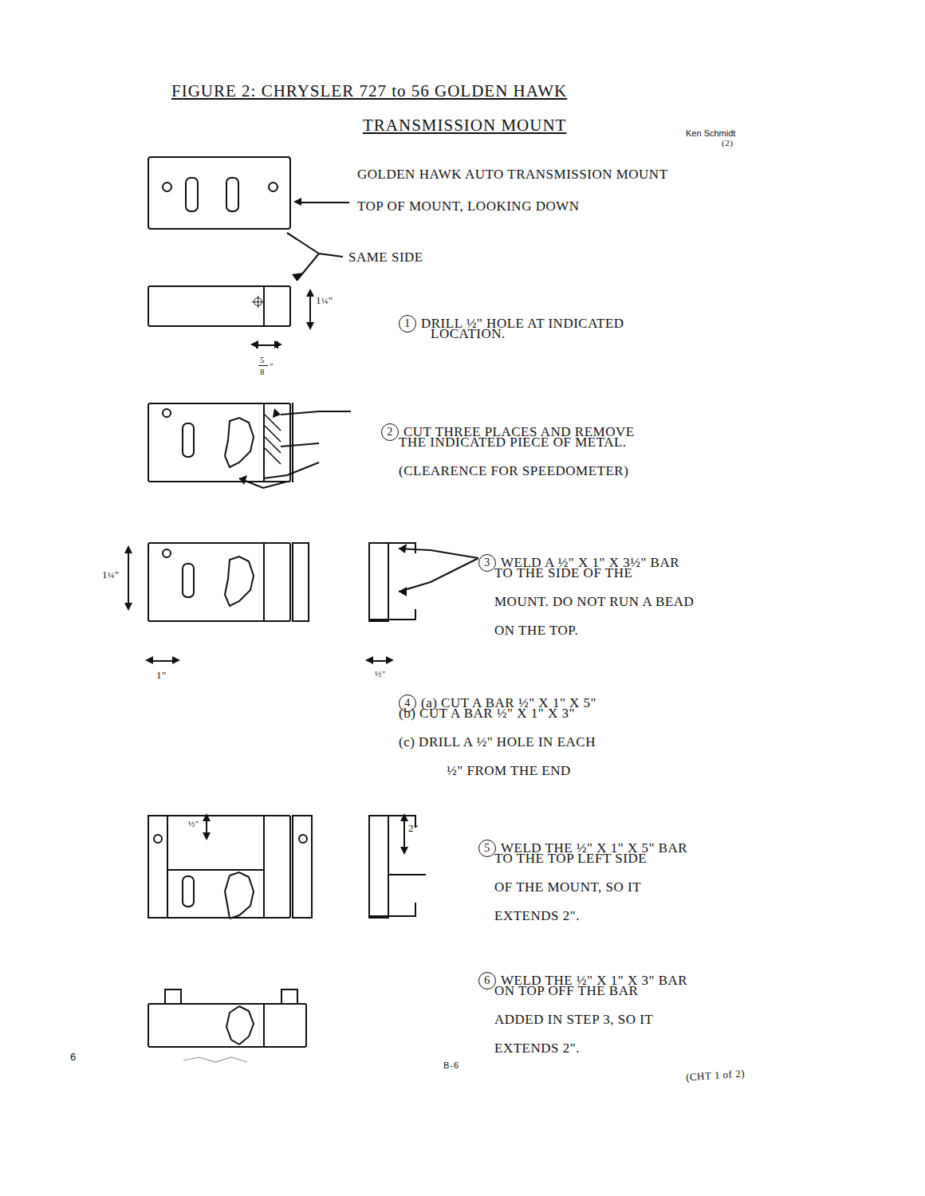FIGURE 2: CHRYSLER 727 to 56 GOLDEN HAWK
TRANSMISSION MOUNT
Ken Schmidt
(2)
GOLDEN HAWK AUTO TRANSMISSION MOUNT
TOP OF MOUNT, LOOKING DOWN
SAME SIDE
1¼"
5
8
"
1 DRILL ½" HOLE AT INDICATED
LOCATION.
2 CUT THREE PLACES AND REMOVE
THE INDICATED PIECE OF METAL.
(CLEARENCE FOR SPEEDOMETER)
1¼"
1"
½"
3 WELD A ½" X 1" X 3½" BAR
TO THE SIDE OF THE
MOUNT. DO NOT RUN A BEAD
ON THE TOP.
4(a) CUT A BAR ½" X 1" X 5"
(b) CUT A BAR ½" X 1" X 3"
(c) DRILL A ½" HOLE IN EACH
½" FROM THE END
½"
2"
5 WELD THE ½" X 1" X 5" BAR
TO THE TOP LEFT SIDE
OF THE MOUNT, SO IT
EXTENDS 2".
6 WELD THE ½" X 1" X 3" BAR
ON TOP OFF THE BAR
ADDED IN STEP 3, SO IT
EXTENDS 2".
6
B-6
(CHT 1 of 2)